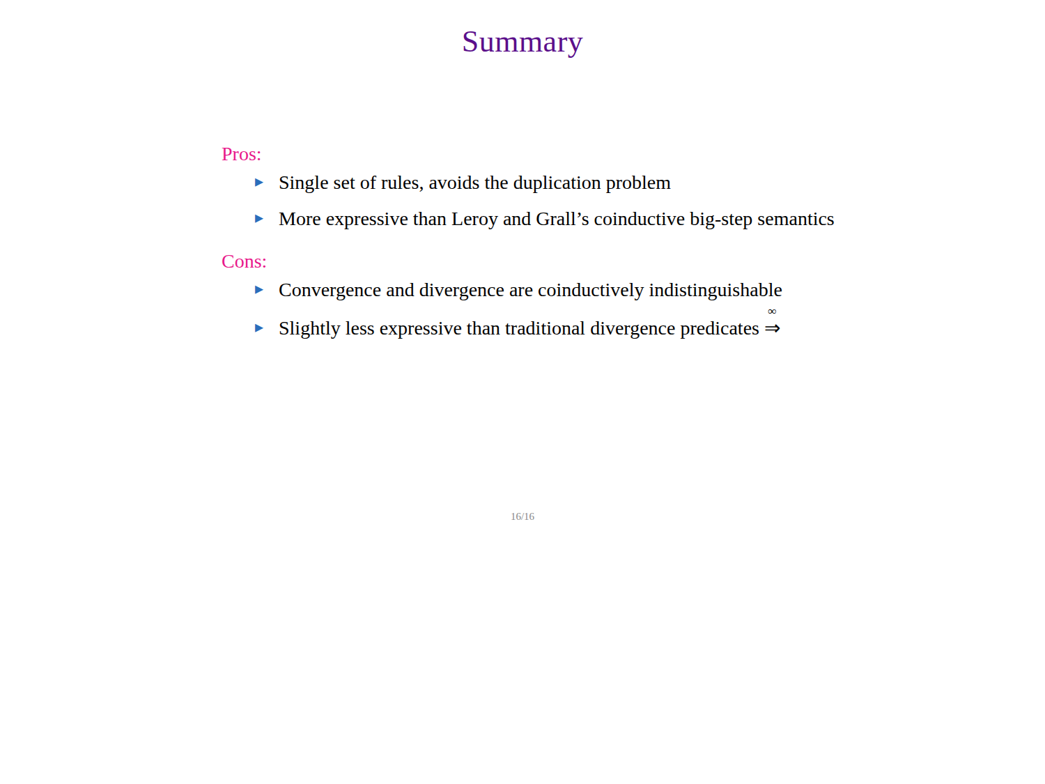Summary
Pros:
Single set of rules, avoids the duplication problem
More expressive than Leroy and Grall’s coinductive big-step semantics
Cons:
Convergence and divergence are coinductively indistinguishable
Slightly less expressive than traditional divergence predicates ∞⇒
16/16